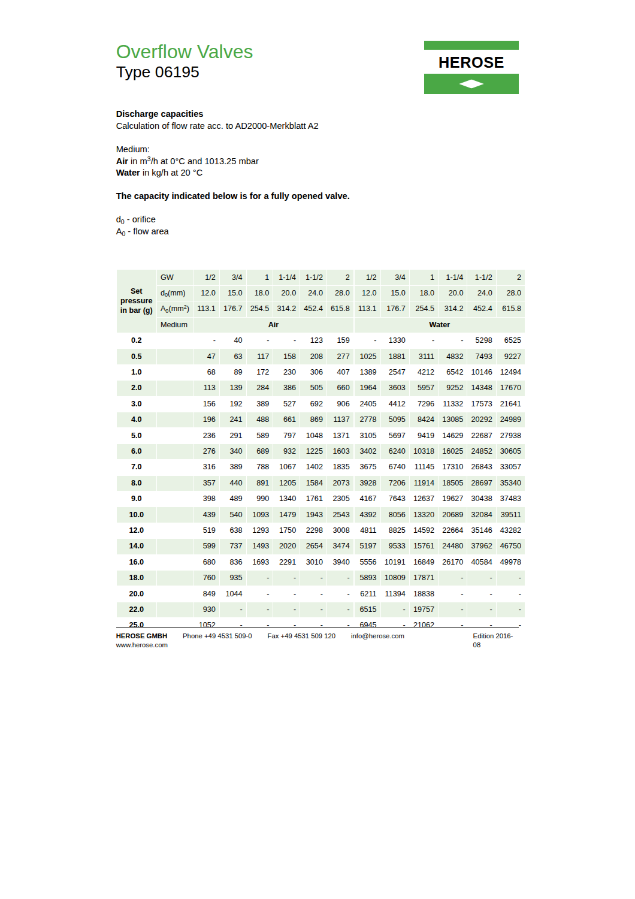HEROSE
Overflow Valves
Type 06195
Discharge capacities
Calculation of flow rate acc. to AD2000-Merkblatt A2
Medium:
Air in m3/h at 0°C and 1013.25 mbar
Water in kg/h at 20 °C
The capacity indicated below is for a fully opened valve.
d0 - orifice
A0 - flow area
| Set pressure in bar (g) | GW | 1/2 | 3/4 | 1 | 1-1/4 | 1-1/2 | 2 | 1/2 | 3/4 | 1 | 1-1/4 | 1-1/2 | 2 |
| --- | --- | --- | --- | --- | --- | --- | --- | --- | --- | --- | --- | --- | --- |
| d 0 (mm) | 12.0 | 15.0 | 18.0 | 20.0 | 24.0 | 28.0 | 12.0 | 15.0 | 18.0 | 20.0 | 24.0 | 28.0 |
| A 0 (mm 2 ) | 113.1 | 176.7 | 254.5 | 314.2 | 452.4 | 615.8 | 113.1 | 176.7 | 254.5 | 314.2 | 452.4 | 615.8 |
| Medium | Air | Water |
| 0.2 | | - | 40 | - | - | 123 | 159 | - | 1330 | - | - | 5298 | 6525 |
| 0.5 | | 47 | 63 | 117 | 158 | 208 | 277 | 1025 | 1881 | 3111 | 4832 | 7493 | 9227 |
| 1.0 | | 68 | 89 | 172 | 230 | 306 | 407 | 1389 | 2547 | 4212 | 6542 | 10146 | 12494 |
| 2.0 | | 113 | 139 | 284 | 386 | 505 | 660 | 1964 | 3603 | 5957 | 9252 | 14348 | 17670 |
| 3.0 | | 156 | 192 | 389 | 527 | 692 | 906 | 2405 | 4412 | 7296 | 11332 | 17573 | 21641 |
| 4.0 | | 196 | 241 | 488 | 661 | 869 | 1137 | 2778 | 5095 | 8424 | 13085 | 20292 | 24989 |
| 5.0 | | 236 | 291 | 589 | 797 | 1048 | 1371 | 3105 | 5697 | 9419 | 14629 | 22687 | 27938 |
| 6.0 | | 276 | 340 | 689 | 932 | 1225 | 1603 | 3402 | 6240 | 10318 | 16025 | 24852 | 30605 |
| 7.0 | | 316 | 389 | 788 | 1067 | 1402 | 1835 | 3675 | 6740 | 11145 | 17310 | 26843 | 33057 |
| 8.0 | | 357 | 440 | 891 | 1205 | 1584 | 2073 | 3928 | 7206 | 11914 | 18505 | 28697 | 35340 |
| 9.0 | | 398 | 489 | 990 | 1340 | 1761 | 2305 | 4167 | 7643 | 12637 | 19627 | 30438 | 37483 |
| 10.0 | | 439 | 540 | 1093 | 1479 | 1943 | 2543 | 4392 | 8056 | 13320 | 20689 | 32084 | 39511 |
| 12.0 | | 519 | 638 | 1293 | 1750 | 2298 | 3008 | 4811 | 8825 | 14592 | 22664 | 35146 | 43282 |
| 14.0 | | 599 | 737 | 1493 | 2020 | 2654 | 3474 | 5197 | 9533 | 15761 | 24480 | 37962 | 46750 |
| 16.0 | | 680 | 836 | 1693 | 2291 | 3010 | 3940 | 5556 | 10191 | 16849 | 26170 | 40584 | 49978 |
| 18.0 | | 760 | 935 | - | - | - | - | 5893 | 10809 | 17871 | - | - | - |
| 20.0 | | 849 | 1044 | - | - | - | - | 6211 | 11394 | 18838 | - | - | - |
| 22.0 | | 930 | - | - | - | - | - | 6515 | - | 19757 | - | - | - |
| 25.0 | | 1052 | - | - | - | - | - | 6945 | - | 21062 | - | - | - |
HEROSE GMBH Phone +49 4531 509-0 Fax +49 4531 509 120 info@herose.com www.herose.com
Edition 2016-08